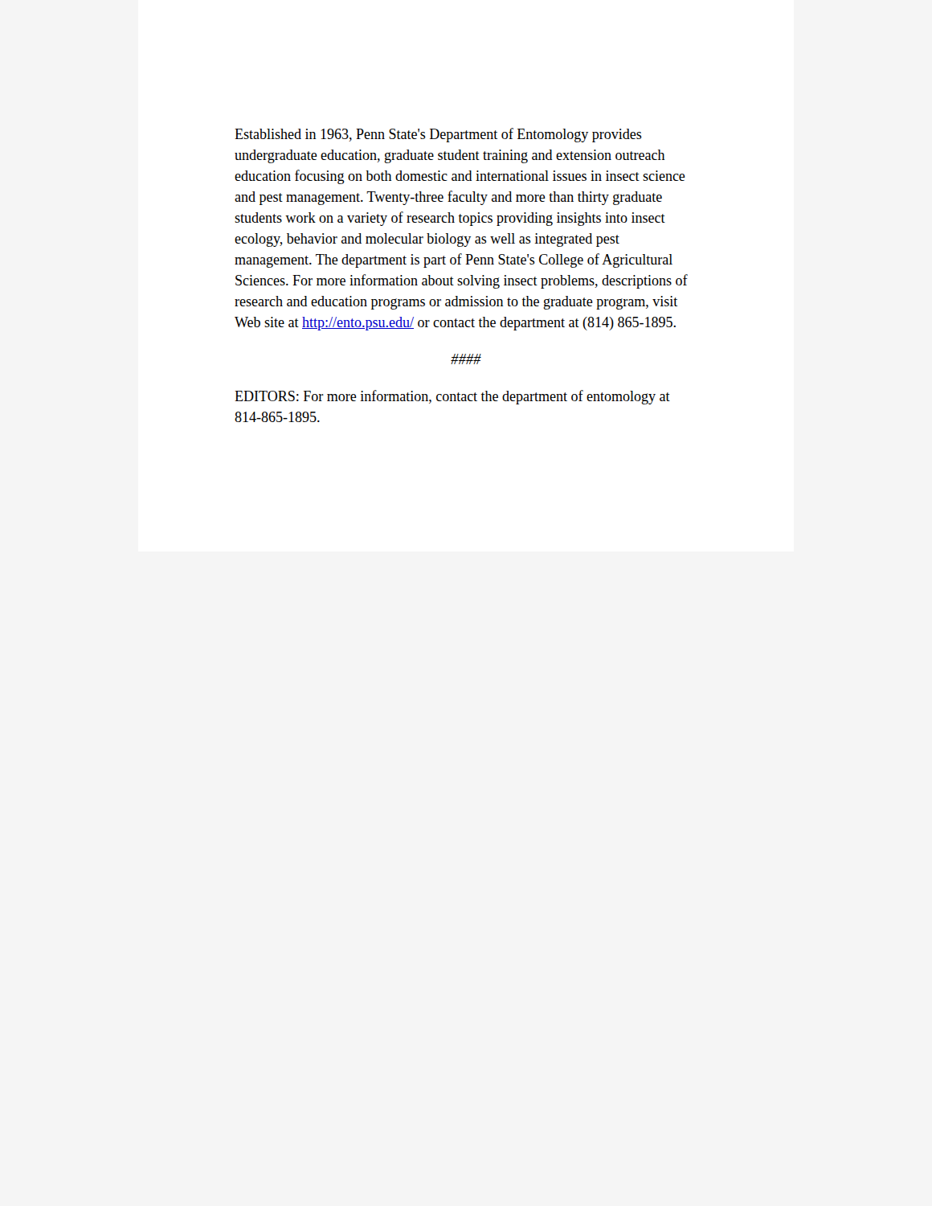Established in 1963, Penn State's Department of Entomology provides undergraduate education, graduate student training and extension outreach education focusing on both domestic and international issues in insect science and pest management. Twenty-three faculty and more than thirty graduate students work on a variety of research topics providing insights into insect ecology, behavior and molecular biology as well as integrated pest management. The department is part of Penn State's College of Agricultural Sciences. For more information about solving insect problems, descriptions of research and education programs or admission to the graduate program, visit Web site at http://ento.psu.edu/ or contact the department at (814) 865-1895.
####
EDITORS: For more information, contact the department of entomology at 814-865-1895.